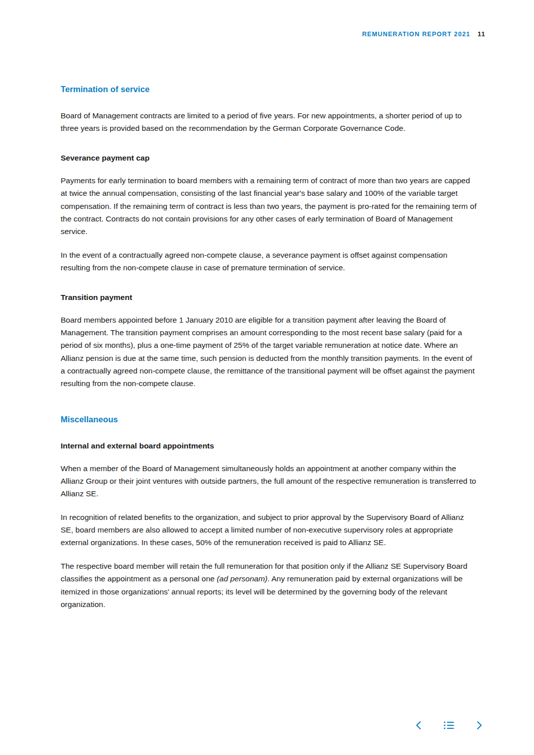REMUNERATION REPORT 2021 11
Termination of service
Board of Management contracts are limited to a period of five years. For new appointments, a shorter period of up to three years is provided based on the recommendation by the German Corporate Governance Code.
Severance payment cap
Payments for early termination to board members with a remaining term of contract of more than two years are capped at twice the annual compensation, consisting of the last financial year's base salary and 100% of the variable target compensation. If the remaining term of contract is less than two years, the payment is pro-rated for the remaining term of the contract. Contracts do not contain provisions for any other cases of early termination of Board of Management service.
In the event of a contractually agreed non-compete clause, a severance payment is offset against compensation resulting from the non-compete clause in case of premature termination of service.
Transition payment
Board members appointed before 1 January 2010 are eligible for a transition payment after leaving the Board of Management. The transition payment comprises an amount corresponding to the most recent base salary (paid for a period of six months), plus a one-time payment of 25% of the target variable remuneration at notice date. Where an Allianz pension is due at the same time, such pension is deducted from the monthly transition payments. In the event of a contractually agreed non-compete clause, the remittance of the transitional payment will be offset against the payment resulting from the non-compete clause.
Miscellaneous
Internal and external board appointments
When a member of the Board of Management simultaneously holds an appointment at another company within the Allianz Group or their joint ventures with outside partners, the full amount of the respective remuneration is transferred to Allianz SE.
In recognition of related benefits to the organization, and subject to prior approval by the Supervisory Board of Allianz SE, board members are also allowed to accept a limited number of non-executive supervisory roles at appropriate external organizations. In these cases, 50% of the remuneration received is paid to Allianz SE.
The respective board member will retain the full remuneration for that position only if the Allianz SE Supervisory Board classifies the appointment as a personal one (ad personam). Any remuneration paid by external organizations will be itemized in those organizations' annual reports; its level will be determined by the governing body of the relevant organization.